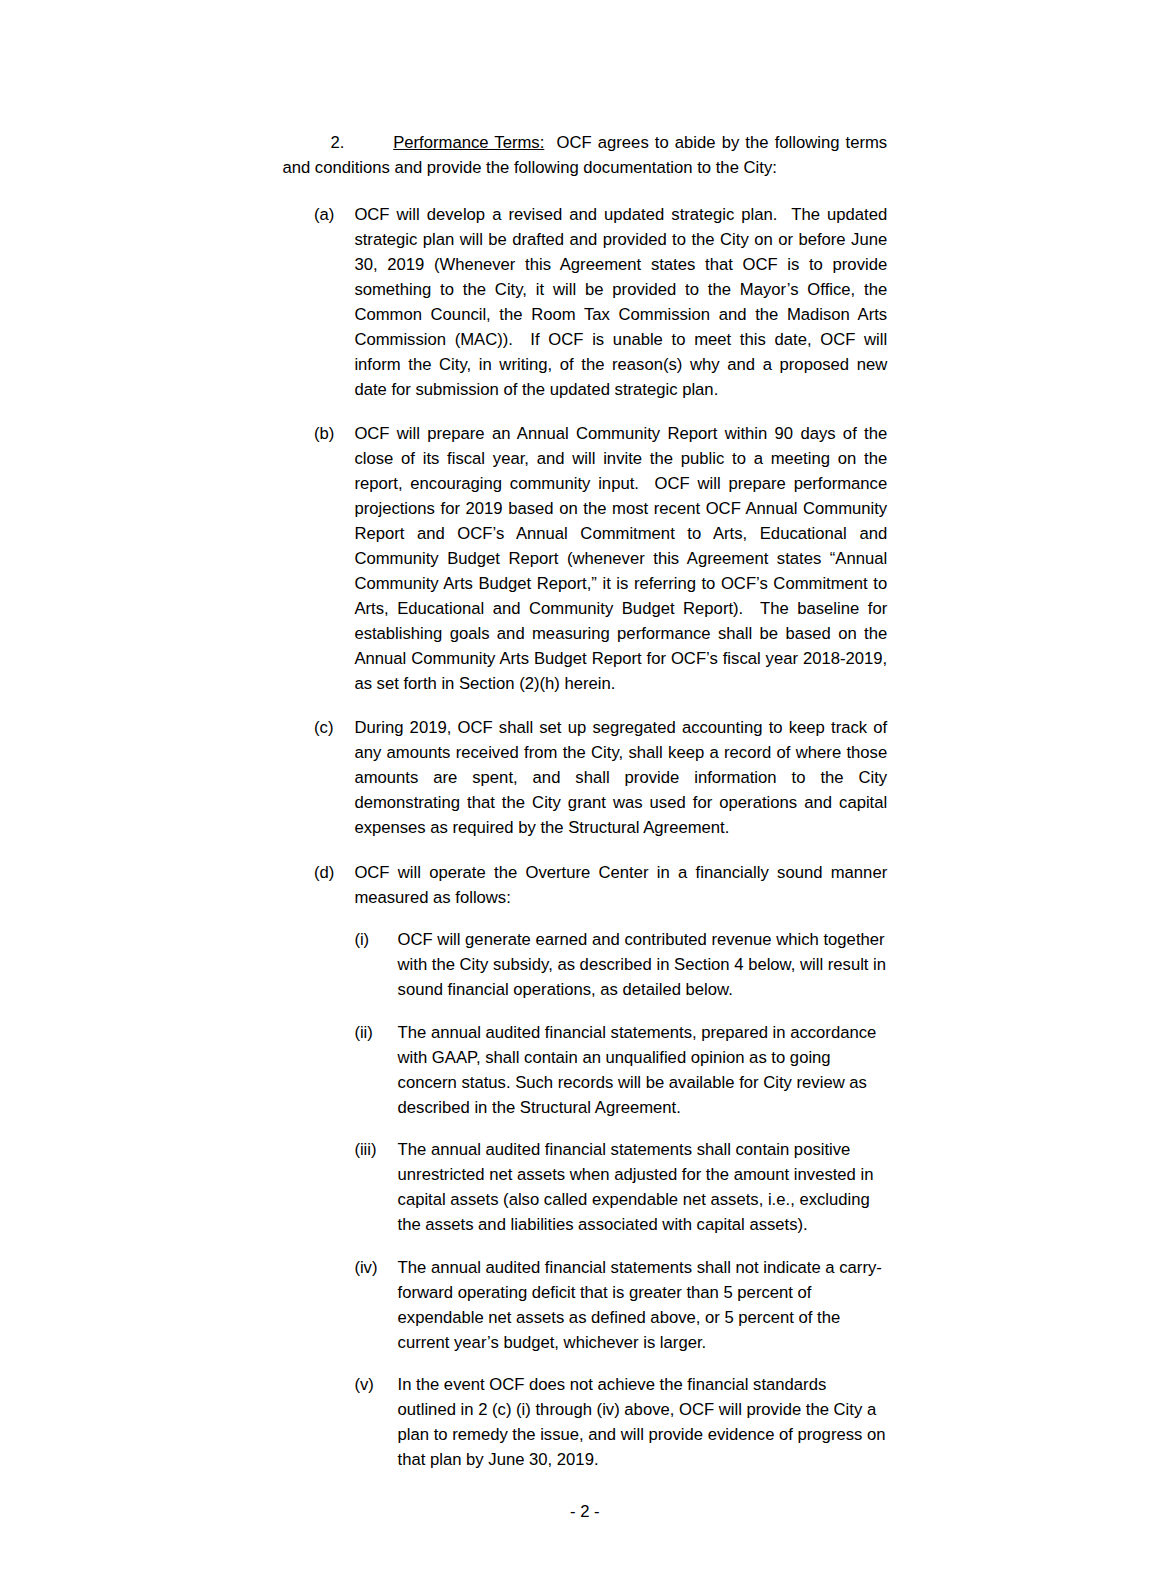2. Performance Terms: OCF agrees to abide by the following terms and conditions and provide the following documentation to the City:
(a)
OCF will develop a revised and updated strategic plan. The updated strategic plan will be drafted and provided to the City on or before June 30, 2019 (Whenever this Agreement states that OCF is to provide something to the City, it will be provided to the Mayor’s Office, the Common Council, the Room Tax Commission and the Madison Arts Commission (MAC)). If OCF is unable to meet this date, OCF will inform the City, in writing, of the reason(s) why and a proposed new date for submission of the updated strategic plan.
(b)
OCF will prepare an Annual Community Report within 90 days of the close of its fiscal year, and will invite the public to a meeting on the report, encouraging community input. OCF will prepare performance projections for 2019 based on the most recent OCF Annual Community Report and OCF’s Annual Commitment to Arts, Educational and Community Budget Report (whenever this Agreement states “Annual Community Arts Budget Report,” it is referring to OCF’s Commitment to Arts, Educational and Community Budget Report). The baseline for establishing goals and measuring performance shall be based on the Annual Community Arts Budget Report for OCF’s fiscal year 2018-2019, as set forth in Section (2)(h) herein.
(c)
During 2019, OCF shall set up segregated accounting to keep track of any amounts received from the City, shall keep a record of where those amounts are spent, and shall provide information to the City demonstrating that the City grant was used for operations and capital expenses as required by the Structural Agreement.
(d)
OCF will operate the Overture Center in a financially sound manner measured as follows:
(i)
OCF will generate earned and contributed revenue which together with the City subsidy, as described in Section 4 below, will result in sound financial operations, as detailed below.
(ii)
The annual audited financial statements, prepared in accordance with GAAP, shall contain an unqualified opinion as to going concern status. Such records will be available for City review as described in the Structural Agreement.
(iii)
The annual audited financial statements shall contain positive unrestricted net assets when adjusted for the amount invested in capital assets (also called expendable net assets, i.e., excluding the assets and liabilities associated with capital assets).
(iv)
The annual audited financial statements shall not indicate a carry-forward operating deficit that is greater than 5 percent of expendable net assets as defined above, or 5 percent of the current year’s budget, whichever is larger.
(v)
In the event OCF does not achieve the financial standards outlined in 2 (c) (i) through (iv) above, OCF will provide the City a plan to remedy the issue, and will provide evidence of progress on that plan by June 30, 2019.
- 2 -